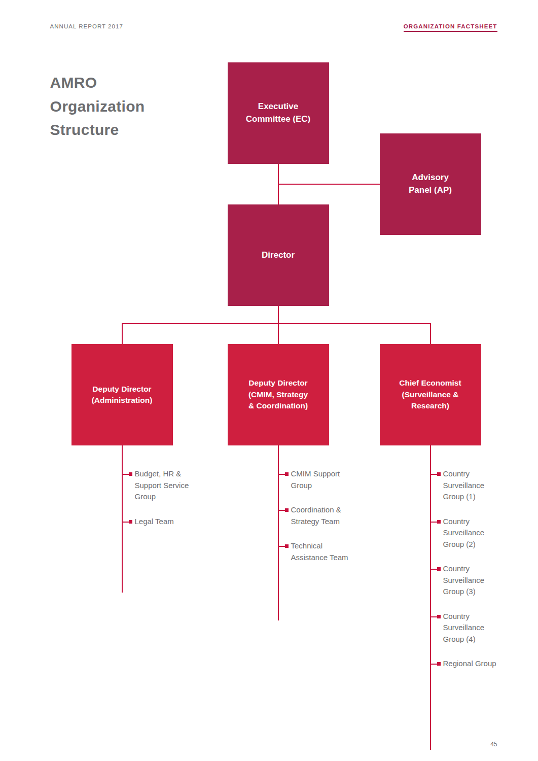Annual Report 2017
Organization Factsheet
AMRO
Organization
Structure
Executive
Committee (EC)
Advisory
Panel (AP)
Director
Deputy Director
(Administration)
Deputy Director
(CMIM, Strategy
& Coordination)
Chief Economist
(Surveillance &
Research)
Budget, HR & Support Service Group
Legal Team
CMIM Support Group
Coordination & Strategy Team
Technical Assistance Team
Country Surveillance Group (1)
Country Surveillance Group (2)
Country Surveillance Group (3)
Country Surveillance Group (4)
Regional Group
45